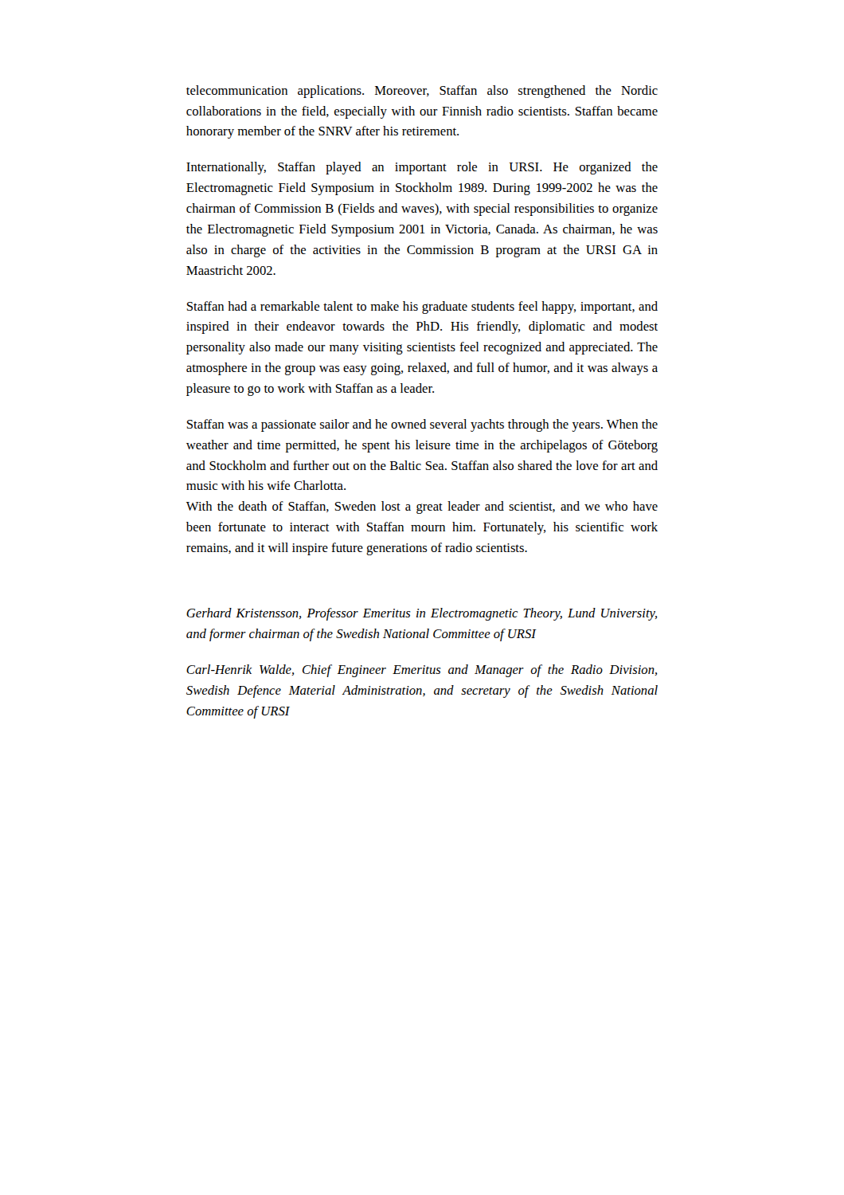telecommunication applications. Moreover, Staffan also strengthened the Nordic collaborations in the field, especially with our Finnish radio scientists. Staffan became honorary member of the SNRV after his retirement.
Internationally, Staffan played an important role in URSI. He organized the Electromagnetic Field Symposium in Stockholm 1989. During 1999-2002 he was the chairman of Commission B (Fields and waves), with special responsibilities to organize the Electromagnetic Field Symposium 2001 in Victoria, Canada. As chairman, he was also in charge of the activities in the Commission B program at the URSI GA in Maastricht 2002.
Staffan had a remarkable talent to make his graduate students feel happy, important, and inspired in their endeavor towards the PhD. His friendly, diplomatic and modest personality also made our many visiting scientists feel recognized and appreciated. The atmosphere in the group was easy going, relaxed, and full of humor, and it was always a pleasure to go to work with Staffan as a leader.
Staffan was a passionate sailor and he owned several yachts through the years. When the weather and time permitted, he spent his leisure time in the archipelagos of Göteborg and Stockholm and further out on the Baltic Sea. Staffan also shared the love for art and music with his wife Charlotta.
With the death of Staffan, Sweden lost a great leader and scientist, and we who have been fortunate to interact with Staffan mourn him. Fortunately, his scientific work remains, and it will inspire future generations of radio scientists.
Gerhard Kristensson, Professor Emeritus in Electromagnetic Theory, Lund University, and former chairman of the Swedish National Committee of URSI
Carl-Henrik Walde, Chief Engineer Emeritus and Manager of the Radio Division, Swedish Defence Material Administration, and secretary of the Swedish National Committee of URSI